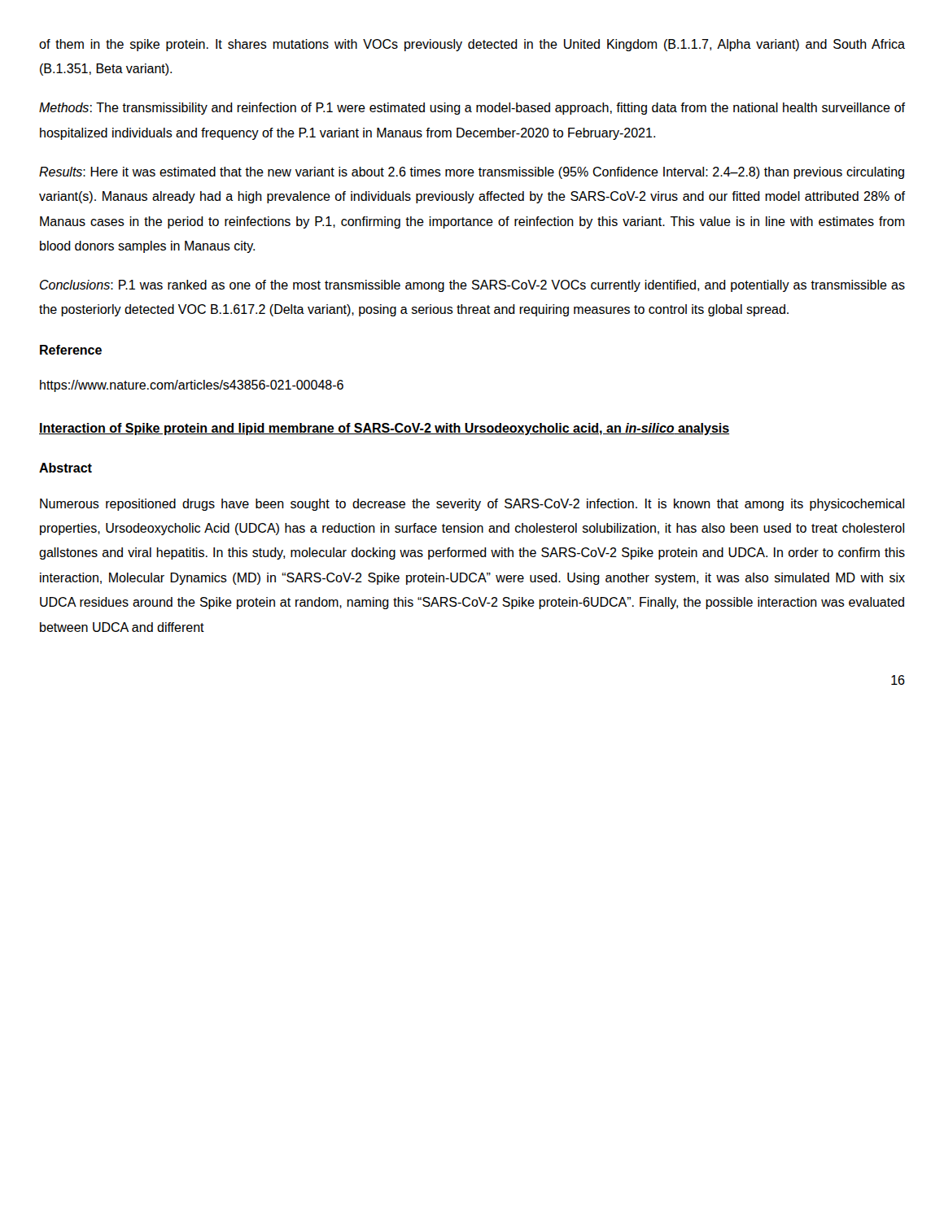of them in the spike protein. It shares mutations with VOCs previously detected in the United Kingdom (B.1.1.7, Alpha variant) and South Africa (B.1.351, Beta variant).
Methods: The transmissibility and reinfection of P.1 were estimated using a model-based approach, fitting data from the national health surveillance of hospitalized individuals and frequency of the P.1 variant in Manaus from December-2020 to February-2021.
Results: Here it was estimated that the new variant is about 2.6 times more transmissible (95% Confidence Interval: 2.4–2.8) than previous circulating variant(s). Manaus already had a high prevalence of individuals previously affected by the SARS-CoV-2 virus and our fitted model attributed 28% of Manaus cases in the period to reinfections by P.1, confirming the importance of reinfection by this variant. This value is in line with estimates from blood donors samples in Manaus city.
Conclusions: P.1 was ranked as one of the most transmissible among the SARS-CoV-2 VOCs currently identified, and potentially as transmissible as the posteriorly detected VOC B.1.617.2 (Delta variant), posing a serious threat and requiring measures to control its global spread.
Reference
https://www.nature.com/articles/s43856-021-00048-6
Interaction of Spike protein and lipid membrane of SARS-CoV-2 with Ursodeoxycholic acid, an in-silico analysis
Abstract
Numerous repositioned drugs have been sought to decrease the severity of SARS-CoV-2 infection. It is known that among its physicochemical properties, Ursodeoxycholic Acid (UDCA) has a reduction in surface tension and cholesterol solubilization, it has also been used to treat cholesterol gallstones and viral hepatitis. In this study, molecular docking was performed with the SARS-CoV-2 Spike protein and UDCA. In order to confirm this interaction, Molecular Dynamics (MD) in “SARS-CoV-2 Spike protein-UDCA” were used. Using another system, it was also simulated MD with six UDCA residues around the Spike protein at random, naming this “SARS-CoV-2 Spike protein-6UDCA”. Finally, the possible interaction was evaluated between UDCA and different
16